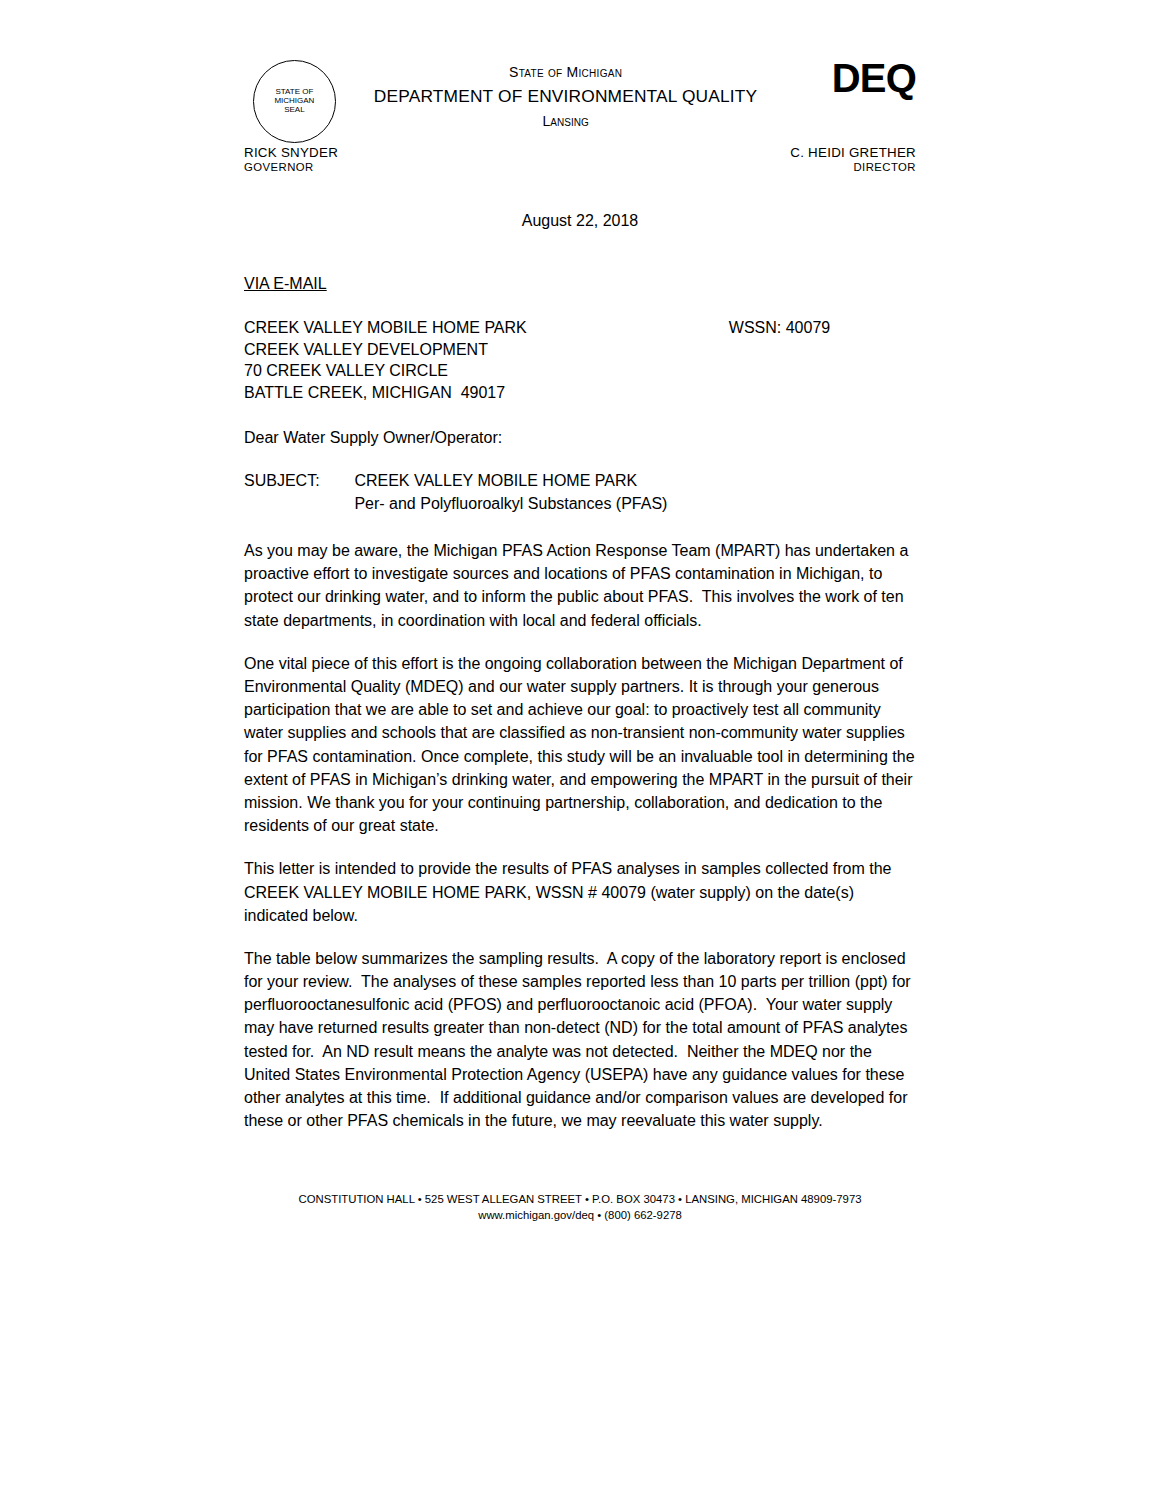STATE OF
MICHIGAN
SEAL
State of Michigan
DEPARTMENT OF ENVIRONMENTAL QUALITY
Lansing
DEQ
RICK SNYDER
GOVERNOR
C. HEIDI GRETHER
DIRECTOR
August 22, 2018
VIA E-MAIL
CREEK VALLEY MOBILE HOME PARKWSSN: 40079
CREEK VALLEY DEVELOPMENT
70 CREEK VALLEY CIRCLE
BATTLE CREEK, MICHIGAN 49017
Dear Water Supply Owner/Operator:
| SUBJECT: | CREEK VALLEY MOBILE HOME PARK Per- and Polyfluoroalkyl Substances (PFAS) |
As you may be aware, the Michigan PFAS Action Response Team (MPART) has undertaken a proactive effort to investigate sources and locations of PFAS contamination in Michigan, to protect our drinking water, and to inform the public about PFAS. This involves the work of ten state departments, in coordination with local and federal officials.
One vital piece of this effort is the ongoing collaboration between the Michigan Department of Environmental Quality (MDEQ) and our water supply partners. It is through your generous participation that we are able to set and achieve our goal: to proactively test all community water supplies and schools that are classified as non-transient non-community water supplies for PFAS contamination. Once complete, this study will be an invaluable tool in determining the extent of PFAS in Michigan’s drinking water, and empowering the MPART in the pursuit of their mission. We thank you for your continuing partnership, collaboration, and dedication to the residents of our great state.
This letter is intended to provide the results of PFAS analyses in samples collected from the CREEK VALLEY MOBILE HOME PARK, WSSN # 40079 (water supply) on the date(s) indicated below.
The table below summarizes the sampling results. A copy of the laboratory report is enclosed for your review. The analyses of these samples reported less than 10 parts per trillion (ppt) for perfluorooctanesulfonic acid (PFOS) and perfluorooctanoic acid (PFOA). Your water supply may have returned results greater than non-detect (ND) for the total amount of PFAS analytes tested for. An ND result means the analyte was not detected. Neither the MDEQ nor the United States Environmental Protection Agency (USEPA) have any guidance values for these other analytes at this time. If additional guidance and/or comparison values are developed for these or other PFAS chemicals in the future, we may reevaluate this water supply.
CONSTITUTION HALL • 525 WEST ALLEGAN STREET • P.O. BOX 30473 • LANSING, MICHIGAN 48909-7973
www.michigan.gov/deq • (800) 662-9278